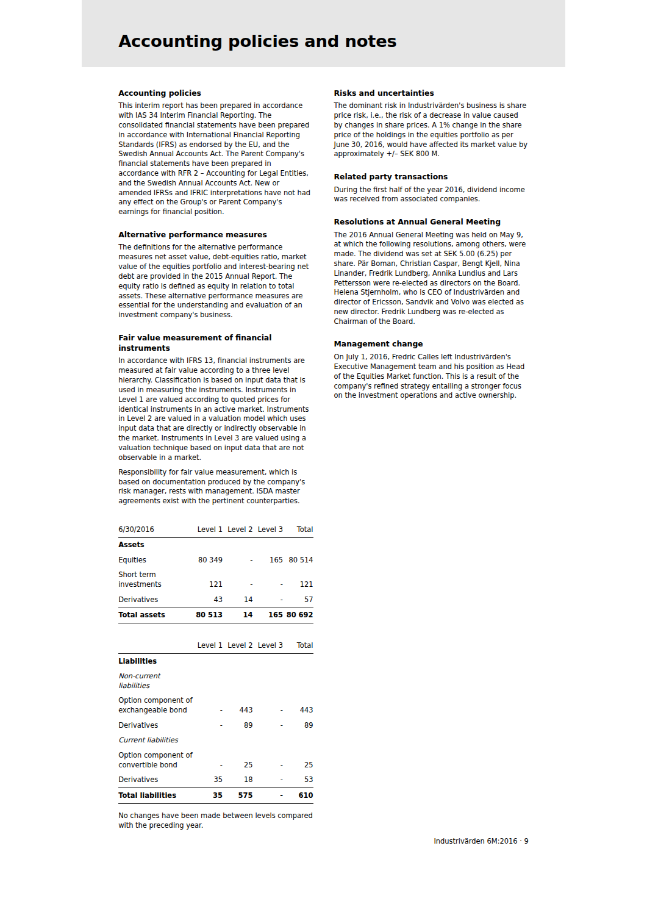Accounting policies and notes
Accounting policies
This interim report has been prepared in accordance with IAS 34 Interim Financial Reporting. The consolidated financial statements have been prepared in accordance with International Financial Reporting Standards (IFRS) as endorsed by the EU, and the Swedish Annual Accounts Act. The Parent Company's financial statements have been prepared in accordance with RFR 2 – Accounting for Legal Entities, and the Swedish Annual Accounts Act. New or amended IFRSs and IFRIC interpretations have not had any effect on the Group's or Parent Company's earnings for financial position.
Alternative performance measures
The definitions for the alternative performance measures net asset value, debt-equities ratio, market value of the equities portfolio and interest-bearing net debt are provided in the 2015 Annual Report. The equity ratio is defined as equity in relation to total assets. These alternative performance measures are essential for the understanding and evaluation of an investment company's business.
Fair value measurement of financial instruments
In accordance with IFRS 13, financial instruments are measured at fair value according to a three level hierarchy. Classification is based on input data that is used in measuring the instruments. Instruments in Level 1 are valued according to quoted prices for identical instruments in an active market. Instruments in Level 2 are valued in a valuation model which uses input data that are directly or indirectly observable in the market. Instruments in Level 3 are valued using a valuation technique based on input data that are not observable in a market.
Responsibility for fair value measurement, which is based on documentation produced by the company's risk manager, rests with management. ISDA master agreements exist with the pertinent counterparties.
| 6/30/2016 | Level 1 | Level 2 | Level 3 | Total |
| --- | --- | --- | --- | --- |
| Assets | | | | |
| Equities | 80 349 | - | 165 | 80 514 |
| Short term investments | 121 | - | - | 121 |
| Derivatives | 43 | 14 | - | 57 |
| Total assets | 80 513 | 14 | 165 | 80 692 |
| | Level 1 | Level 2 | Level 3 | Total |
| --- | --- | --- | --- | --- |
| Liabilities | | | | |
| Non-current liabilities | | | | |
| Option component of exchangeable bond | - | 443 | - | 443 |
| Derivatives | - | 89 | - | 89 |
| Current liabilities | | | | |
| Option component of convertible bond | - | 25 | - | 25 |
| Derivatives | 35 | 18 | - | 53 |
| Total liabilities | 35 | 575 | - | 610 |
No changes have been made between levels compared with the preceding year.
Risks and uncertainties
The dominant risk in Industrivärden's business is share price risk, i.e., the risk of a decrease in value caused by changes in share prices. A 1% change in the share price of the holdings in the equities portfolio as per June 30, 2016, would have affected its market value by approximately +/– SEK 800 M.
Related party transactions
During the first half of the year 2016, dividend income was received from associated companies.
Resolutions at Annual General Meeting
The 2016 Annual General Meeting was held on May 9, at which the following resolutions, among others, were made. The dividend was set at SEK 5.00 (6.25) per share. Pär Boman, Christian Caspar, Bengt Kjell, Nina Linander, Fredrik Lundberg, Annika Lundius and Lars Pettersson were re-elected as directors on the Board. Helena Stjernholm, who is CEO of Industrivärden and director of Ericsson, Sandvik and Volvo was elected as new director. Fredrik Lundberg was re-elected as Chairman of the Board.
Management change
On July 1, 2016, Fredric Calles left Industrivärden's Executive Management team and his position as Head of the Equities Market function. This is a result of the company's refined strategy entailing a stronger focus on the investment operations and active ownership.
Industrivärden 6M:2016 · 9